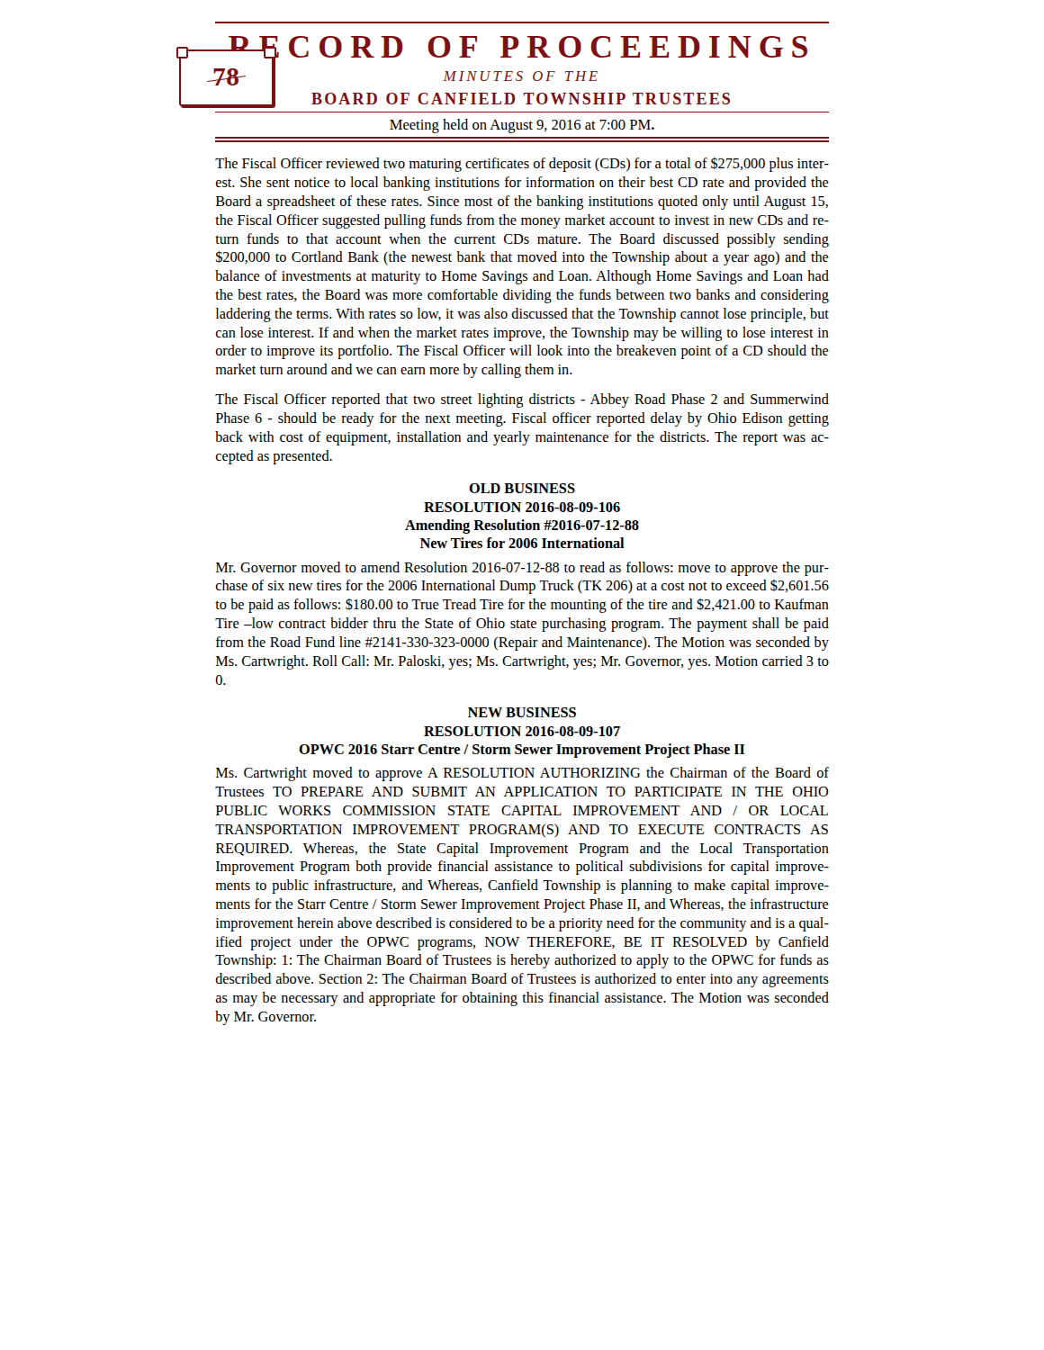78
RECORD OF PROCEEDINGS
MINUTES OF THE
BOARD OF CANFIELD TOWNSHIP TRUSTEES
Meeting held on August 9, 2016 at 7:00 PM.
The Fiscal Officer reviewed two maturing certificates of deposit (CDs) for a total of $275,000 plus interest. She sent notice to local banking institutions for information on their best CD rate and provided the Board a spreadsheet of these rates. Since most of the banking institutions quoted only until August 15, the Fiscal Officer suggested pulling funds from the money market account to invest in new CDs and return funds to that account when the current CDs mature. The Board discussed possibly sending $200,000 to Cortland Bank (the newest bank that moved into the Township about a year ago) and the balance of investments at maturity to Home Savings and Loan. Although Home Savings and Loan had the best rates, the Board was more comfortable dividing the funds between two banks and considering laddering the terms. With rates so low, it was also discussed that the Township cannot lose principle, but can lose interest. If and when the market rates improve, the Township may be willing to lose interest in order to improve its portfolio. The Fiscal Officer will look into the breakeven point of a CD should the market turn around and we can earn more by calling them in.
The Fiscal Officer reported that two street lighting districts - Abbey Road Phase 2 and Summerwind Phase 6 - should be ready for the next meeting. Fiscal officer reported delay by Ohio Edison getting back with cost of equipment, installation and yearly maintenance for the districts. The report was accepted as presented.
OLD BUSINESS RESOLUTION 2016-08-09-106 Amending Resolution #2016-07-12-88 New Tires for 2006 International
Mr. Governor moved to amend Resolution 2016-07-12-88 to read as follows: move to approve the purchase of six new tires for the 2006 International Dump Truck (TK 206) at a cost not to exceed $2,601.56 to be paid as follows: $180.00 to True Tread Tire for the mounting of the tire and $2,421.00 to Kaufman Tire –low contract bidder thru the State of Ohio state purchasing program. The payment shall be paid from the Road Fund line #2141-330-323-0000 (Repair and Maintenance). The Motion was seconded by Ms. Cartwright. Roll Call: Mr. Paloski, yes; Ms. Cartwright, yes; Mr. Governor, yes. Motion carried 3 to 0.
NEW BUSINESS RESOLUTION 2016-08-09-107 OPWC 2016 Starr Centre / Storm Sewer Improvement Project Phase II
Ms. Cartwright moved to approve A RESOLUTION AUTHORIZING the Chairman of the Board of Trustees TO PREPARE AND SUBMIT AN APPLICATION TO PARTICIPATE IN THE OHIO PUBLIC WORKS COMMISSION STATE CAPITAL IMPROVEMENT AND / OR LOCAL TRANSPORTATION IMPROVEMENT PROGRAM(S) AND TO EXECUTE CONTRACTS AS REQUIRED. Whereas, the State Capital Improvement Program and the Local Transportation Improvement Program both provide financial assistance to political subdivisions for capital improvements to public infrastructure, and Whereas, Canfield Township is planning to make capital improvements for the Starr Centre / Storm Sewer Improvement Project Phase II, and Whereas, the infrastructure improvement herein above described is considered to be a priority need for the community and is a qualified project under the OPWC programs, NOW THEREFORE, BE IT RESOLVED by Canfield Township: 1: The Chairman Board of Trustees is hereby authorized to apply to the OPWC for funds as described above. Section 2: The Chairman Board of Trustees is authorized to enter into any agreements as may be necessary and appropriate for obtaining this financial assistance. The Motion was seconded by Mr. Governor.